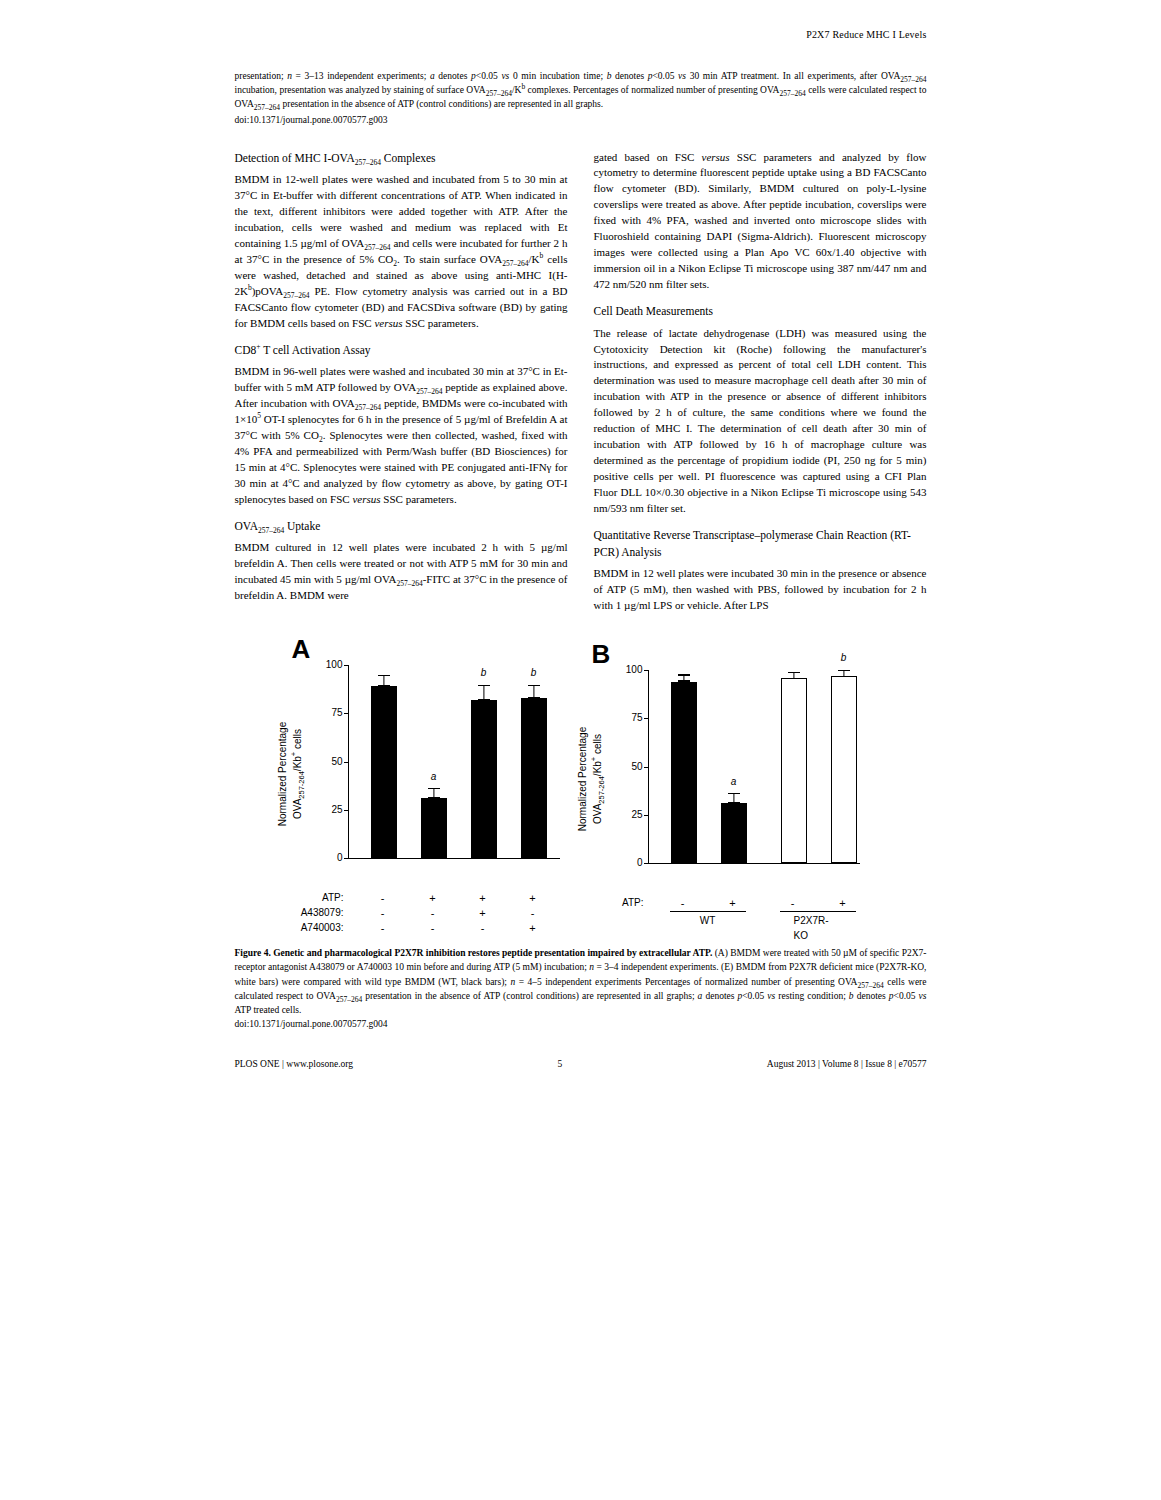P2X7 Reduce MHC I Levels
presentation; n = 3–13 independent experiments; a denotes p<0.05 vs 0 min incubation time; b denotes p<0.05 vs 30 min ATP treatment. In all experiments, after OVA257–264 incubation, presentation was analyzed by staining of surface OVA257–264/Kb complexes. Percentages of normalized number of presenting OVA257–264 cells were calculated respect to OVA257–264 presentation in the absence of ATP (control conditions) are represented in all graphs. doi:10.1371/journal.pone.0070577.g003
Detection of MHC I-OVA257–264 Complexes
BMDM in 12-well plates were washed and incubated from 5 to 30 min at 37°C in Et-buffer with different concentrations of ATP. When indicated in the text, different inhibitors were added together with ATP. After the incubation, cells were washed and medium was replaced with Et containing 1.5 µg/ml of OVA257–264 and cells were incubated for further 2 h at 37°C in the presence of 5% CO2. To stain surface OVA257–264/Kb cells were washed, detached and stained as above using anti-MHC I(H-2Kb)pOVA257–264 PE. Flow cytometry analysis was carried out in a BD FACSCanto flow cytometer (BD) and FACSDiva software (BD) by gating for BMDM cells based on FSC versus SSC parameters.
CD8+ T cell Activation Assay
BMDM in 96-well plates were washed and incubated 30 min at 37°C in Et-buffer with 5 mM ATP followed by OVA257–264 peptide as explained above. After incubation with OVA257–264 peptide, BMDMs were co-incubated with 1×105 OT-I splenocytes for 6 h in the presence of 5 µg/ml of Brefeldin A at 37°C with 5% CO2. Splenocytes were then collected, washed, fixed with 4% PFA and permeabilized with Perm/Wash buffer (BD Biosciences) for 15 min at 4°C. Splenocytes were stained with PE conjugated anti-IFNγ for 30 min at 4°C and analyzed by flow cytometry as above, by gating OT-I splenocytes based on FSC versus SSC parameters.
OVA257–264 Uptake
BMDM cultured in 12 well plates were incubated 2 h with 5 µg/ml brefeldin A. Then cells were treated or not with ATP 5 mM for 30 min and incubated 45 min with 5 µg/ml OVA257–264-FITC at 37°C in the presence of brefeldin A. BMDM were
gated based on FSC versus SSC parameters and analyzed by flow cytometry to determine fluorescent peptide uptake using a BD FACSCanto flow cytometer (BD). Similarly, BMDM cultured on poly-L-lysine coverslips were treated as above. After peptide incubation, coverslips were fixed with 4% PFA, washed and inverted onto microscope slides with Fluoroshield containing DAPI (Sigma-Aldrich). Fluorescent microscopy images were collected using a Plan Apo VC 60x/1.40 objective with immersion oil in a Nikon Eclipse Ti microscope using 387 nm/447 nm and 472 nm/520 nm filter sets.
Cell Death Measurements
The release of lactate dehydrogenase (LDH) was measured using the Cytotoxicity Detection kit (Roche) following the manufacturer's instructions, and expressed as percent of total cell LDH content. This determination was used to measure macrophage cell death after 30 min of incubation with ATP in the presence or absence of different inhibitors followed by 2 h of culture, the same conditions where we found the reduction of MHC I. The determination of cell death after 30 min of incubation with ATP followed by 16 h of macrophage culture was determined as the percentage of propidium iodide (PI, 250 ng for 5 min) positive cells per well. PI fluorescence was captured using a CFI Plan Fluor DLL 10×/0.30 objective in a Nikon Eclipse Ti microscope using 543 nm/593 nm filter set.
Quantitative Reverse Transcriptase–polymerase Chain Reaction (RT-PCR) Analysis
BMDM in 12 well plates were incubated 30 min in the presence or absence of ATP (5 mM), then washed with PBS, followed by incubation for 2 h with 1 µg/ml LPS or vehicle. After LPS
A
Normalized Percentage
OVA257-264/Kb+ cells
100
75
50
25
0
a
b
b
ATP: - + + +
A438079: - - + -
A740003: - - - +
B
Normalized Percentage
OVA257-264/Kb+ cells
100
75
50
25
0
a
b
ATP: - + - +
WT
P2X7R-KO
Figure 4. Genetic and pharmacological P2X7R inhibition restores peptide presentation impaired by extracellular ATP. (A) BMDM were treated with 50 µM of specific P2X7-receptor antagonist A438079 or A740003 10 min before and during ATP (5 mM) incubation; n = 3–4 independent experiments. (E) BMDM from P2X7R deficient mice (P2X7R-KO, white bars) were compared with wild type BMDM (WT, black bars); n = 4–5 independent experiments Percentages of normalized number of presenting OVA257–264 cells were calculated respect to OVA257–264 presentation in the absence of ATP (control conditions) are represented in all graphs; a denotes p<0.05 vs resting condition; b denotes p<0.05 vs ATP treated cells.
doi:10.1371/journal.pone.0070577.g004
PLOS ONE | www.plosone.org
5
August 2013 | Volume 8 | Issue 8 | e70577